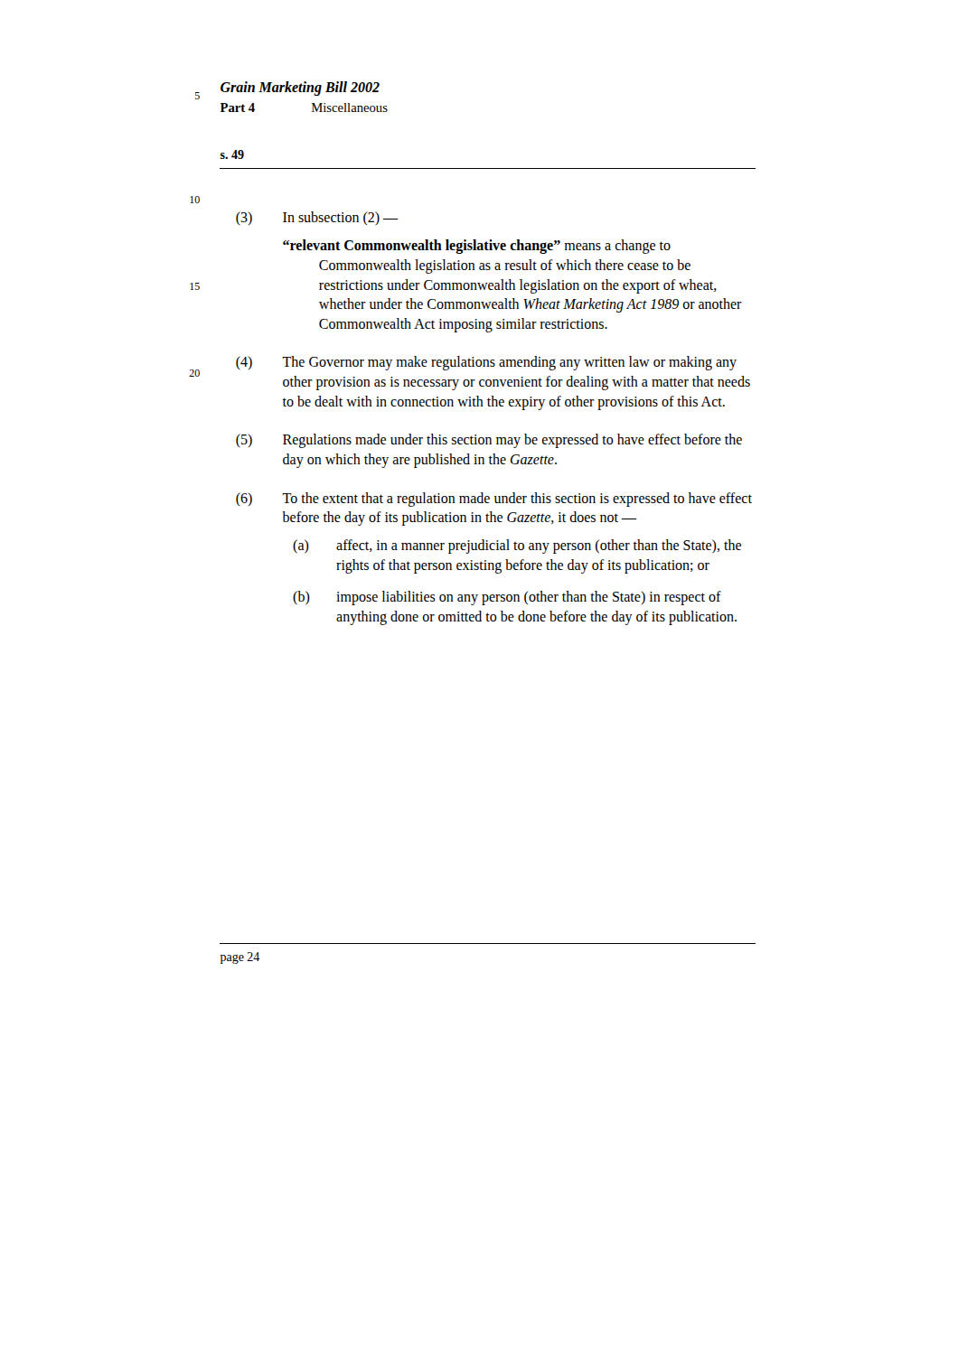Grain Marketing Bill 2002
Part 4 Miscellaneous
s. 49
5 10 15 20
(3)
In subsection (2) —
“relevant Commonwealth legislative change” means a change to Commonwealth legislation as a result of which there cease to be restrictions under Commonwealth legislation on the export of wheat, whether under the Commonwealth Wheat Marketing Act 1989 or another Commonwealth Act imposing similar restrictions.
(4)
The Governor may make regulations amending any written law or making any other provision as is necessary or convenient for dealing with a matter that needs to be dealt with in connection with the expiry of other provisions of this Act.
(5)
Regulations made under this section may be expressed to have effect before the day on which they are published in the Gazette.
(6)
To the extent that a regulation made under this section is expressed to have effect before the day of its publication in the Gazette, it does not —
(a) affect, in a manner prejudicial to any person (other than the State), the rights of that person existing before the day of its publication; or
(b) impose liabilities on any person (other than the State) in respect of anything done or omitted to be done before the day of its publication.
page 24